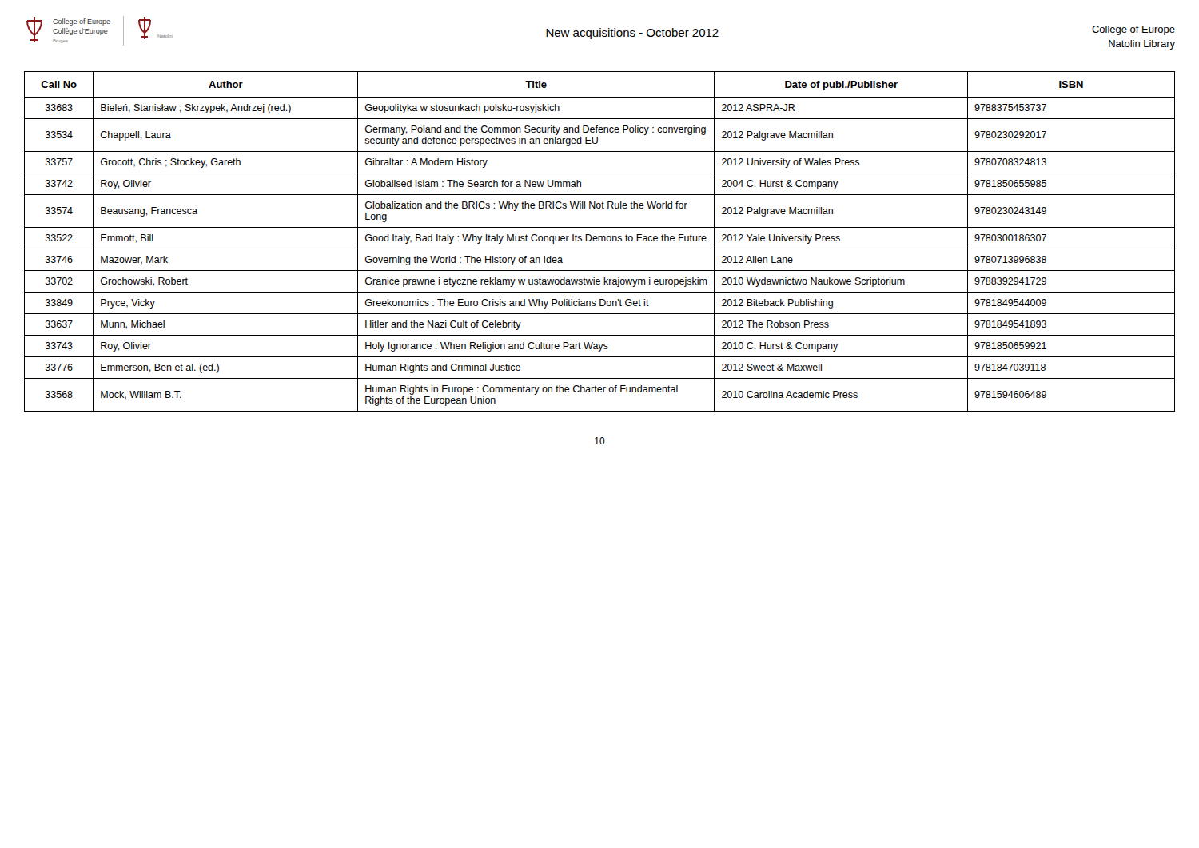College of Europe Collège d'Europe Bruges
Natolin
New acquisitions - October 2012
College of Europe
Natolin Library
| Call No | Author | Title | Date of publ./Publisher | ISBN |
| --- | --- | --- | --- | --- |
| 33683 | Bieleń, Stanisław ; Skrzypek, Andrzej (red.) | Geopolityka w stosunkach polsko-rosyjskich | 2012 ASPRA-JR | 9788375453737 |
| 33534 | Chappell, Laura | Germany, Poland and the Common Security and Defence Policy : converging security and defence perspectives in an enlarged EU | 2012 Palgrave Macmillan | 9780230292017 |
| 33757 | Grocott, Chris ; Stockey, Gareth | Gibraltar : A Modern History | 2012 University of Wales Press | 9780708324813 |
| 33742 | Roy, Olivier | Globalised Islam : The Search for a New Ummah | 2004 C. Hurst & Company | 9781850655985 |
| 33574 | Beausang, Francesca | Globalization and the BRICs : Why the BRICs Will Not Rule the World for Long | 2012 Palgrave Macmillan | 9780230243149 |
| 33522 | Emmott, Bill | Good Italy, Bad Italy : Why Italy Must Conquer Its Demons to Face the Future | 2012 Yale University Press | 9780300186307 |
| 33746 | Mazower, Mark | Governing the World : The History of an Idea | 2012 Allen Lane | 9780713996838 |
| 33702 | Grochowski, Robert | Granice prawne i etyczne reklamy w ustawodawstwie krajowym i europejskim | 2010 Wydawnictwo Naukowe Scriptorium | 9788392941729 |
| 33849 | Pryce, Vicky | Greekonomics : The Euro Crisis and Why Politicians Don't Get it | 2012 Biteback Publishing | 9781849544009 |
| 33637 | Munn, Michael | Hitler and the Nazi Cult of Celebrity | 2012 The Robson Press | 9781849541893 |
| 33743 | Roy, Olivier | Holy Ignorance : When Religion and Culture Part Ways | 2010 C. Hurst & Company | 9781850659921 |
| 33776 | Emmerson, Ben et al. (ed.) | Human Rights and Criminal Justice | 2012 Sweet & Maxwell | 9781847039118 |
| 33568 | Mock, William B.T. | Human Rights in Europe : Commentary on the Charter of Fundamental Rights of the European Union | 2010 Carolina Academic Press | 9781594606489 |
10